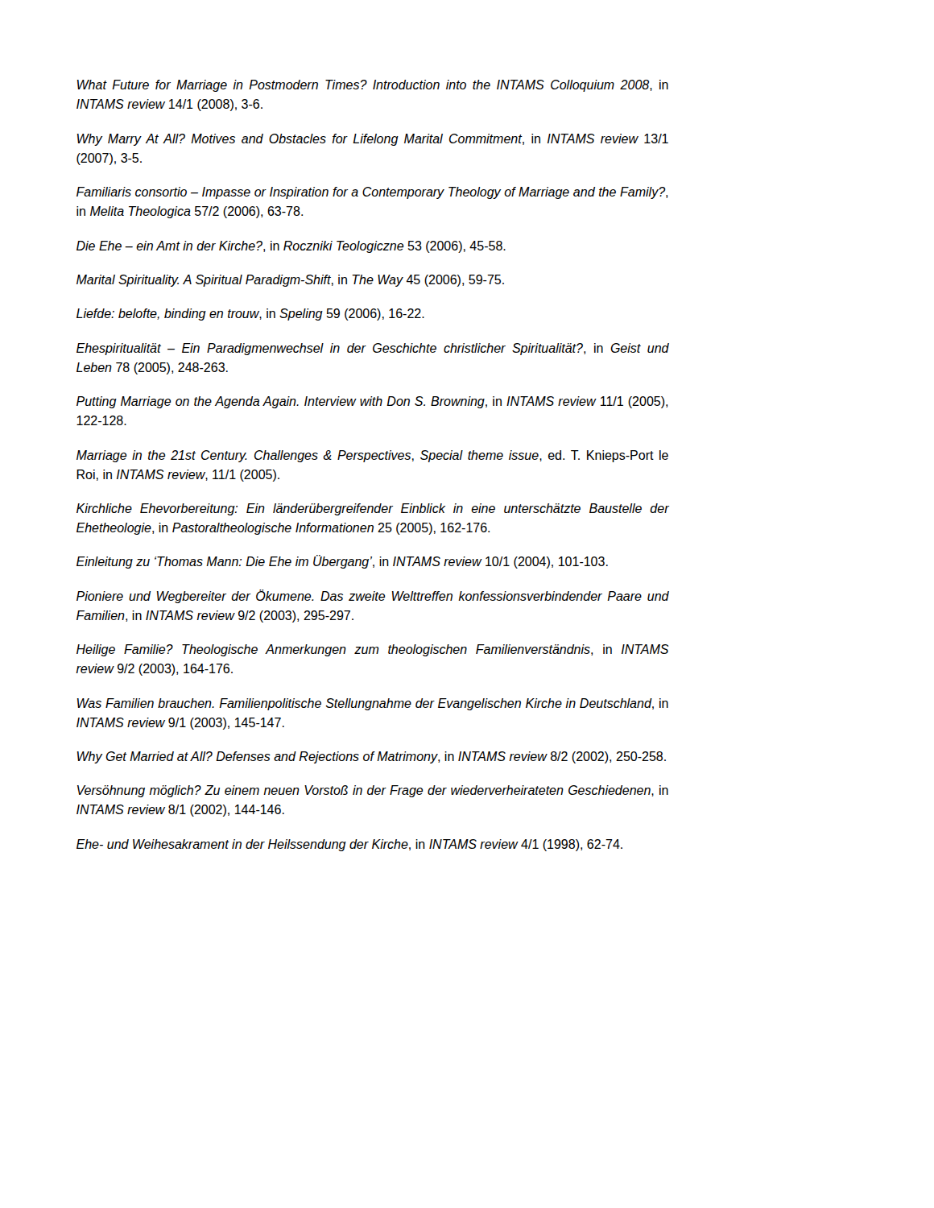What Future for Marriage in Postmodern Times? Introduction into the INTAMS Colloquium 2008, in INTAMS review 14/1 (2008), 3-6.
Why Marry At All? Motives and Obstacles for Lifelong Marital Commitment, in INTAMS review 13/1 (2007), 3-5.
Familiaris consortio – Impasse or Inspiration for a Contemporary Theology of Marriage and the Family?, in Melita Theologica 57/2 (2006), 63-78.
Die Ehe – ein Amt in der Kirche?, in Roczniki Teologiczne 53 (2006), 45-58.
Marital Spirituality. A Spiritual Paradigm-Shift, in The Way 45 (2006), 59-75.
Liefde: belofte, binding en trouw, in Speling 59 (2006), 16-22.
Ehespiritualität – Ein Paradigmenwechsel in der Geschichte christlicher Spiritualität?, in Geist und Leben 78 (2005), 248-263.
Putting Marriage on the Agenda Again. Interview with Don S. Browning, in INTAMS review 11/1 (2005), 122-128.
Marriage in the 21st Century. Challenges & Perspectives, Special theme issue, ed. T. Knieps-Port le Roi, in INTAMS review, 11/1 (2005).
Kirchliche Ehevorbereitung: Ein länderübergreifender Einblick in eine unterschätzte Baustelle der Ehetheologie, in Pastoraltheologische Informationen 25 (2005), 162-176.
Einleitung zu ‘Thomas Mann: Die Ehe im Übergang’, in INTAMS review 10/1 (2004), 101-103.
Pioniere und Wegbereiter der Ökumene. Das zweite Welttreffen konfessionsverbindender Paare und Familien, in INTAMS review 9/2 (2003), 295-297.
Heilige Familie? Theologische Anmerkungen zum theologischen Familienverständnis, in INTAMS review 9/2 (2003), 164-176.
Was Familien brauchen. Familienpolitische Stellungnahme der Evangelischen Kirche in Deutschland, in INTAMS review 9/1 (2003), 145-147.
Why Get Married at All? Defenses and Rejections of Matrimony, in INTAMS review 8/2 (2002), 250-258.
Versöhnung möglich? Zu einem neuen Vorstoß in der Frage der wiederverheirateten Geschiedenen, in INTAMS review 8/1 (2002), 144-146.
Ehe- und Weihesakrament in der Heilssendung der Kirche, in INTAMS review 4/1 (1998), 62-74.